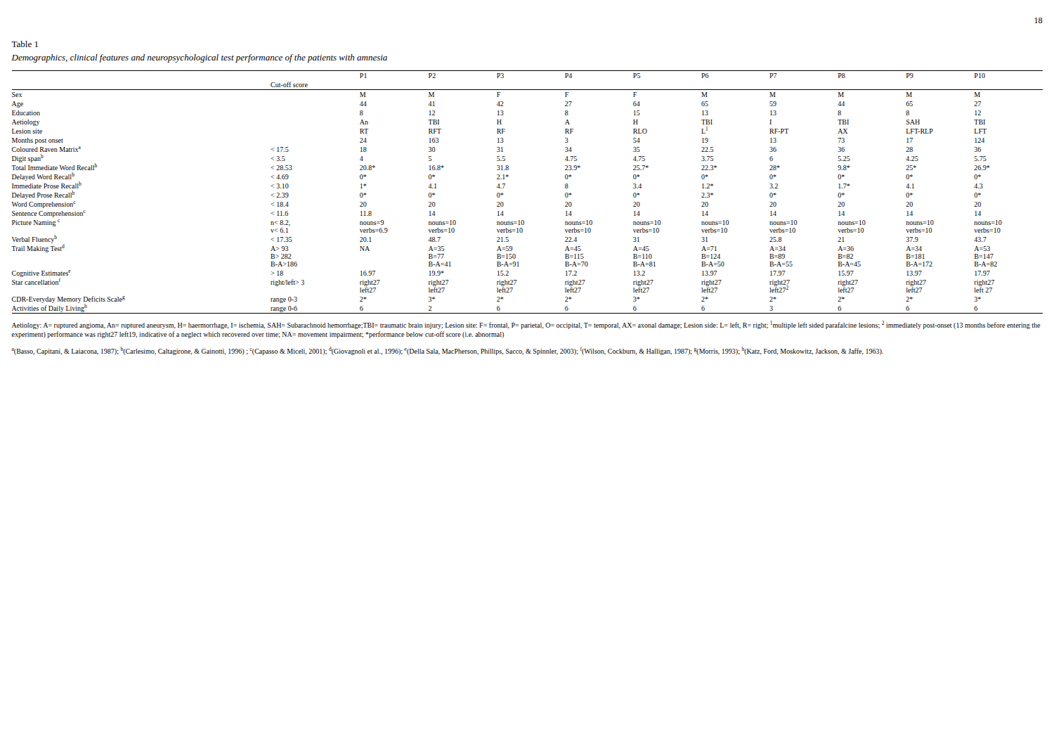18
Table 1
Demographics, clinical features and neuropsychological test performance of the patients with amnesia
| | | P1 | P2 | P3 | P4 | P5 | P6 | P7 | P8 | P9 | P10 |
| --- | --- | --- | --- | --- | --- | --- | --- | --- | --- | --- | --- |
| | Cut-off score | | | | | | | | | | |
| Sex | | M | M | F | F | F | M | M | M | M | M |
| Age | | 44 | 41 | 42 | 27 | 64 | 65 | 59 | 44 | 65 | 27 |
| Education | | 8 | 12 | 13 | 8 | 15 | 13 | 13 | 8 | 8 | 12 |
| Aetiology | | An | TBI | H | A | H | TBI | I | TBI | SAH | TBI |
| Lesion site | | RT | RFT | RF | RF | RLO | L 1 | RF-PT | AX | LFT-RLP | LFT |
| Months post onset | | 24 | 163 | 13 | 3 | 54 | 19 | 13 | 73 | 17 | 124 |
| Coloured Raven Matrix a | < 17.5 | 18 | 30 | 31 | 34 | 35 | 22.5 | 36 | 36 | 28 | 36 |
| Digit span b | < 3.5 | 4 | 5 | 5.5 | 4.75 | 4.75 | 3.75 | 6 | 5.25 | 4.25 | 5.75 |
| Total Immediate Word Recall b | < 28.53 | 20.8* | 16.8* | 31.8 | 23.9* | 25.7* | 22.3* | 28* | 9.8* | 25* | 26.9* |
| Delayed Word Recall b | < 4.69 | 0* | 0* | 2.1* | 0* | 0* | 0* | 0* | 0* | 0* | 0* |
| Immediate Prose Recall b | < 3.10 | 1* | 4.1 | 4.7 | 8 | 3.4 | 1.2* | 3.2 | 1.7* | 4.1 | 4.3 |
| Delayed Prose Recall b | < 2.39 | 0* | 0* | 0* | 0* | 0* | 2.3* | 0* | 0* | 0* | 0* |
| Word Comprehension c | < 18.4 | 20 | 20 | 20 | 20 | 20 | 20 | 20 | 20 | 20 | 20 |
| Sentence Comprehension c | < 11.6 | 11.8 | 14 | 14 | 14 | 14 | 14 | 14 | 14 | 14 | 14 |
| Picture Naming c | n< 8.2, v< 6.1 | nouns=9 verbs=6.9 | nouns=10 verbs=10 | nouns=10 verbs=10 | nouns=10 verbs=10 | nouns=10 verbs=10 | nouns=10 verbs=10 | nouns=10 verbs=10 | nouns=10 verbs=10 | nouns=10 verbs=10 | nouns=10 verbs=10 |
| Verbal Fluency b | < 17.35 | 20.1 | 48.7 | 21.5 | 22.4 | 31 | 31 | 25.8 | 21 | 37.9 | 43.7 |
| Trail Making Test d | A> 93 B> 282 B-A>186 | NA | A=35 B=77 B-A=41 | A=59 B=150 B-A=91 | A=45 B=115 B-A=70 | A=45 B=110 B-A=81 | A=71 B=124 B-A=50 | A=34 B=89 B-A=55 | A=36 B=82 B-A=45 | A=34 B=181 B-A=172 | A=53 B=147 B-A=82 |
| Cognitive Estimates e | > 18 | 16.97 | 19.9* | 15.2 | 17.2 | 13.2 | 13.97 | 17.97 | 15.97 | 13.97 | 17.97 |
| Star cancellation f | right/left> 3 | right27 left27 | right27 left27 | right27 left27 | right27 left27 | right27 left27 | right27 left27 | right27 left27 2 | right27 left27 | right27 left27 | right27 left 27 |
| CDR-Everyday Memory Deficits Scale g | range 0-3 | 2* | 3* | 2* | 2* | 3* | 2* | 2* | 2* | 2* | 3* |
| Activities of Daily Living h | range 0-6 | 6 | 2 | 6 | 6 | 6 | 6 | 3 | 6 | 6 | 6 |
Aetiology: A= ruptured angioma, An= ruptured aneurysm, H= haermorrhage, I= ischemia, SAH= Subarachnoid hemorrhage;TBI= traumatic brain injury; Lesion site: F= frontal, P= parietal, O= occipital, T= temporal, AX= axonal damage; Lesion side: L= left, R= right; 1multiple left sided parafalcine lesions; 2 immediately post-onset (13 months before entering the experiment) performance was right27 left19, indicative of a neglect which recovered over time; NA= movement impairment; *performance below cut-off score (i.e. abnormal)
a(Basso, Capitani, & Laiacona, 1987); b(Carlesimo, Caltagirone, & Gainotti, 1996) ; c(Capasso & Miceli, 2001); d(Giovagnoli et al., 1996); e(Della Sala, MacPherson, Phillips, Sacco, & Spinnler, 2003); f(Wilson, Cockburn, & Halligan, 1987); g(Morris, 1993); h(Katz, Ford, Moskowitz, Jackson, & Jaffe, 1963).